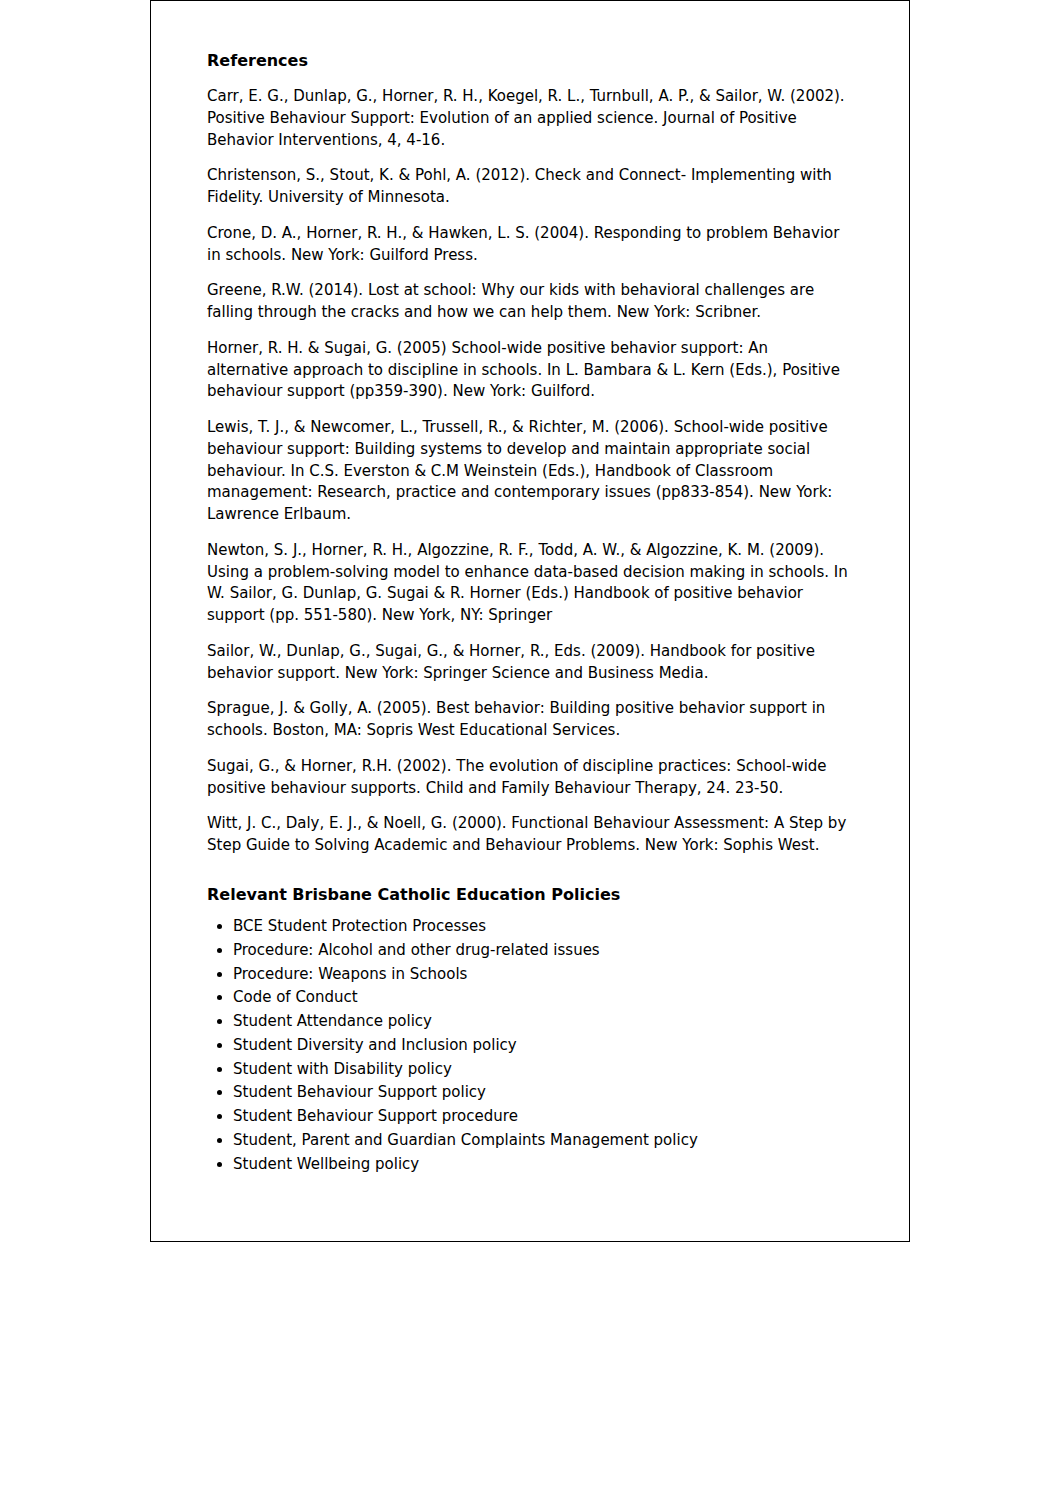References
Carr, E. G., Dunlap, G., Horner, R. H., Koegel, R. L., Turnbull, A. P., & Sailor, W. (2002). Positive Behaviour Support: Evolution of an applied science. Journal of Positive Behavior Interventions, 4, 4-16.
Christenson, S., Stout, K. & Pohl, A. (2012). Check and Connect- Implementing with Fidelity. University of Minnesota.
Crone, D. A., Horner, R. H., & Hawken, L. S. (2004). Responding to problem Behavior in schools. New York: Guilford Press.
Greene, R.W. (2014). Lost at school: Why our kids with behavioral challenges are falling through the cracks and how we can help them. New York: Scribner.
Horner, R. H. & Sugai, G. (2005) School-wide positive behavior support: An alternative approach to discipline in schools. In L. Bambara & L. Kern (Eds.), Positive behaviour support (pp359-390). New York: Guilford.
Lewis, T. J., & Newcomer, L., Trussell, R., & Richter, M. (2006). School-wide positive behaviour support: Building systems to develop and maintain appropriate social behaviour. In C.S. Everston & C.M Weinstein (Eds.), Handbook of Classroom management: Research, practice and contemporary issues (pp833-854). New York: Lawrence Erlbaum.
Newton, S. J., Horner, R. H., Algozzine, R. F., Todd, A. W., & Algozzine, K. M. (2009). Using a problem-solving model to enhance data-based decision making in schools. In W. Sailor, G. Dunlap, G. Sugai & R. Horner (Eds.) Handbook of positive behavior support (pp. 551-580). New York, NY: Springer
Sailor, W., Dunlap, G., Sugai, G., & Horner, R., Eds. (2009). Handbook for positive behavior support. New York: Springer Science and Business Media.
Sprague, J. & Golly, A. (2005). Best behavior: Building positive behavior support in schools. Boston, MA: Sopris West Educational Services.
Sugai, G., & Horner, R.H. (2002). The evolution of discipline practices: School-wide positive behaviour supports. Child and Family Behaviour Therapy, 24. 23-50.
Witt, J. C., Daly, E. J., & Noell, G. (2000). Functional Behaviour Assessment: A Step by Step Guide to Solving Academic and Behaviour Problems. New York: Sophis West.
Relevant Brisbane Catholic Education Policies
BCE Student Protection Processes
Procedure: Alcohol and other drug-related issues
Procedure: Weapons in Schools
Code of Conduct
Student Attendance policy
Student Diversity and Inclusion policy
Student with Disability policy
Student Behaviour Support policy
Student Behaviour Support procedure
Student, Parent and Guardian Complaints Management policy
Student Wellbeing policy